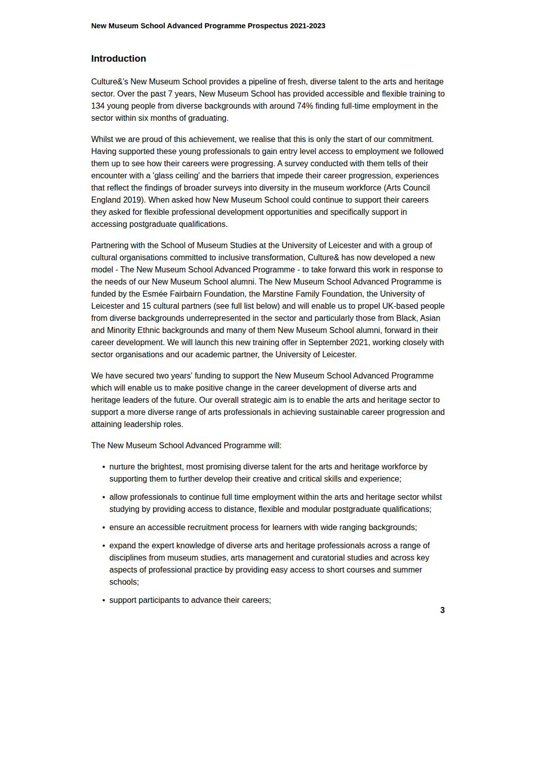New Museum School Advanced Programme Prospectus 2021-2023
Introduction
Culture&'s New Museum School provides a pipeline of fresh, diverse talent to the arts and heritage sector. Over the past 7 years, New Museum School has provided accessible and flexible training to 134 young people from diverse backgrounds with around 74% finding full-time employment in the sector within six months of graduating.
Whilst we are proud of this achievement, we realise that this is only the start of our commitment. Having supported these young professionals to gain entry level access to employment we followed them up to see how their careers were progressing. A survey conducted with them tells of their encounter with a 'glass ceiling' and the barriers that impede their career progression, experiences that reflect the findings of broader surveys into diversity in the museum workforce (Arts Council England 2019). When asked how New Museum School could continue to support their careers they asked for flexible professional development opportunities and specifically support in accessing postgraduate qualifications.
Partnering with the School of Museum Studies at the University of Leicester and with a group of cultural organisations committed to inclusive transformation, Culture& has now developed a new model - The New Museum School Advanced Programme - to take forward this work in response to the needs of our New Museum School alumni. The New Museum School Advanced Programme is funded by the Esmée Fairbairn Foundation, the Marstine Family Foundation, the University of Leicester and 15 cultural partners (see full list below) and will enable us to propel UK-based people from diverse backgrounds underrepresented in the sector and particularly those from Black, Asian and Minority Ethnic backgrounds and many of them New Museum School alumni, forward in their career development. We will launch this new training offer in September 2021, working closely with sector organisations and our academic partner, the University of Leicester.
We have secured two years' funding to support the New Museum School Advanced Programme which will enable us to make positive change in the career development of diverse arts and heritage leaders of the future. Our overall strategic aim is to enable the arts and heritage sector to support a more diverse range of arts professionals in achieving sustainable career progression and attaining leadership roles.
The New Museum School Advanced Programme will:
nurture the brightest, most promising diverse talent for the arts and heritage workforce by supporting them to further develop their creative and critical skills and experience;
allow professionals to continue full time employment within the arts and heritage sector whilst studying by providing access to distance, flexible and modular postgraduate qualifications;
ensure an accessible recruitment process for learners with wide ranging backgrounds;
expand the expert knowledge of diverse arts and heritage professionals across a range of disciplines from museum studies, arts management and curatorial studies and across key aspects of professional practice by providing easy access to short courses and summer schools;
support participants to advance their careers;
3